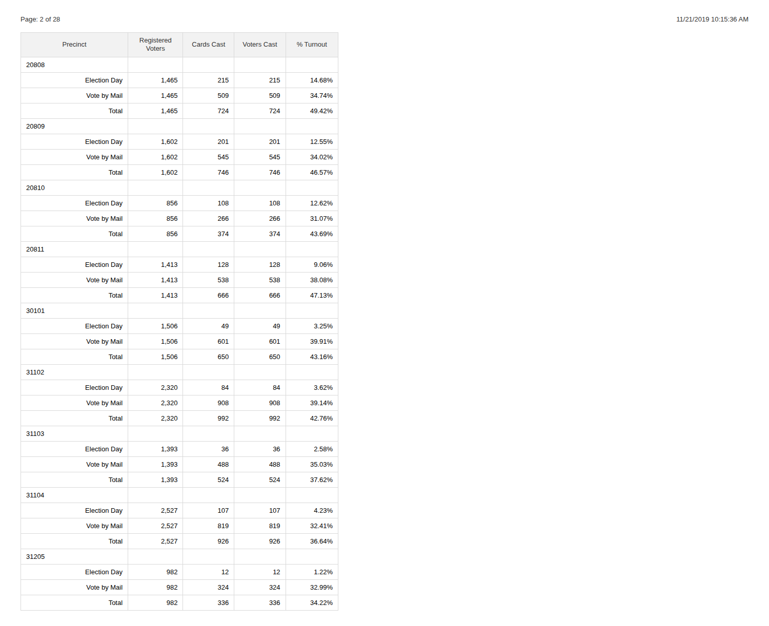Page: 2 of 28
11/21/2019 10:15:36 AM
| Precinct | Registered Voters | Cards Cast | Voters Cast | % Turnout |
| --- | --- | --- | --- | --- |
| 20808 | | | | |
| Election Day | 1,465 | 215 | 215 | 14.68% |
| Vote by Mail | 1,465 | 509 | 509 | 34.74% |
| Total | 1,465 | 724 | 724 | 49.42% |
| 20809 | | | | |
| Election Day | 1,602 | 201 | 201 | 12.55% |
| Vote by Mail | 1,602 | 545 | 545 | 34.02% |
| Total | 1,602 | 746 | 746 | 46.57% |
| 20810 | | | | |
| Election Day | 856 | 108 | 108 | 12.62% |
| Vote by Mail | 856 | 266 | 266 | 31.07% |
| Total | 856 | 374 | 374 | 43.69% |
| 20811 | | | | |
| Election Day | 1,413 | 128 | 128 | 9.06% |
| Vote by Mail | 1,413 | 538 | 538 | 38.08% |
| Total | 1,413 | 666 | 666 | 47.13% |
| 30101 | | | | |
| Election Day | 1,506 | 49 | 49 | 3.25% |
| Vote by Mail | 1,506 | 601 | 601 | 39.91% |
| Total | 1,506 | 650 | 650 | 43.16% |
| 31102 | | | | |
| Election Day | 2,320 | 84 | 84 | 3.62% |
| Vote by Mail | 2,320 | 908 | 908 | 39.14% |
| Total | 2,320 | 992 | 992 | 42.76% |
| 31103 | | | | |
| Election Day | 1,393 | 36 | 36 | 2.58% |
| Vote by Mail | 1,393 | 488 | 488 | 35.03% |
| Total | 1,393 | 524 | 524 | 37.62% |
| 31104 | | | | |
| Election Day | 2,527 | 107 | 107 | 4.23% |
| Vote by Mail | 2,527 | 819 | 819 | 32.41% |
| Total | 2,527 | 926 | 926 | 36.64% |
| 31205 | | | | |
| Election Day | 982 | 12 | 12 | 1.22% |
| Vote by Mail | 982 | 324 | 324 | 32.99% |
| Total | 982 | 336 | 336 | 34.22% |